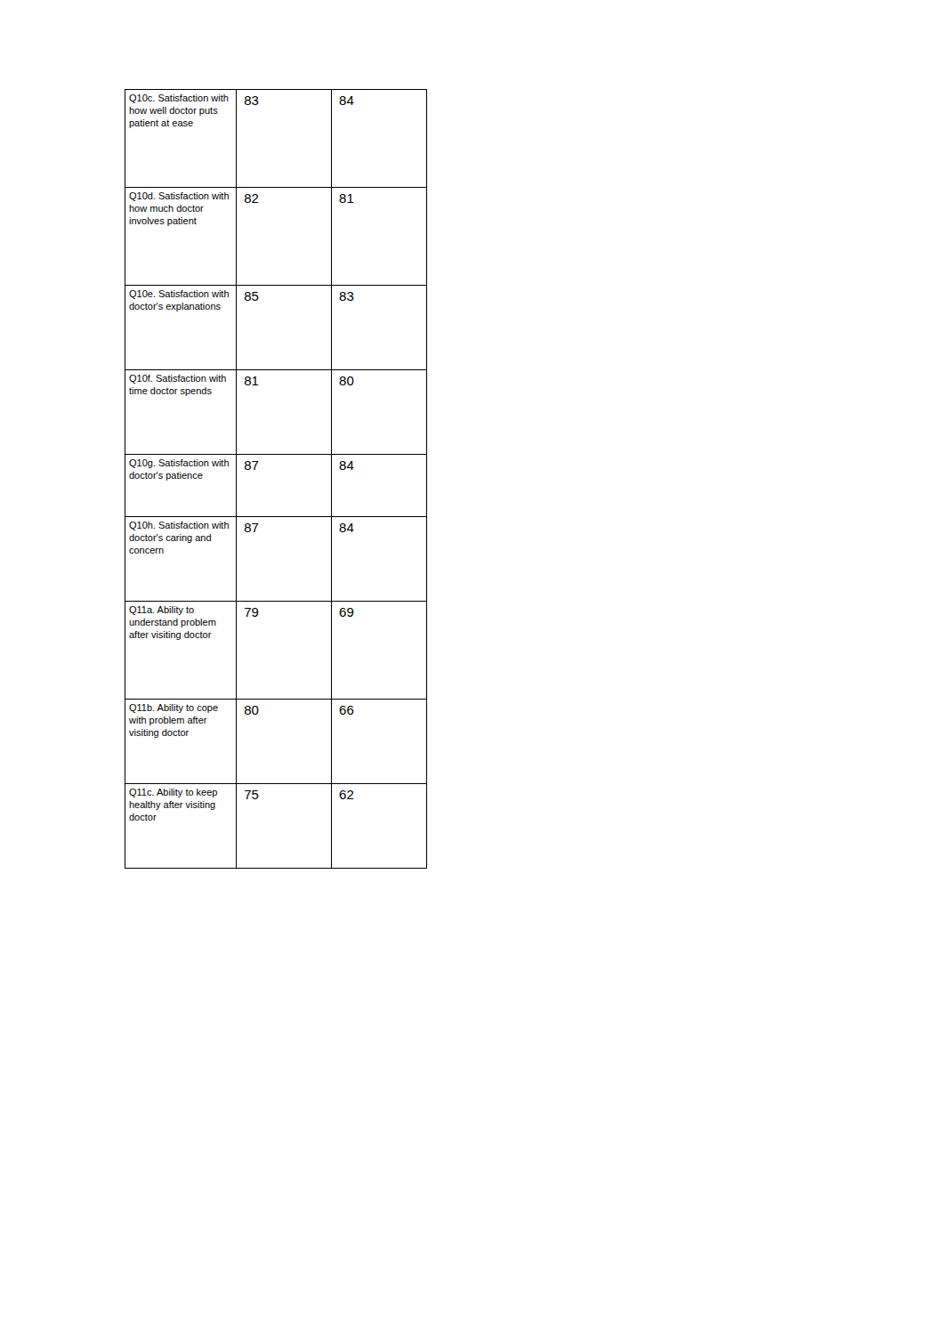| Q10c. Satisfaction with how well doctor puts patient at ease | 83 | 84 |
| Q10d. Satisfaction with how much doctor involves patient | 82 | 81 |
| Q10e. Satisfaction with doctor's explanations | 85 | 83 |
| Q10f. Satisfaction with time doctor spends | 81 | 80 |
| Q10g. Satisfaction with doctor's patience | 87 | 84 |
| Q10h. Satisfaction with doctor's caring and concern | 87 | 84 |
| Q11a. Ability to understand problem after visiting doctor | 79 | 69 |
| Q11b. Ability to cope with problem after visiting doctor | 80 | 66 |
| Q11c. Ability to keep healthy after visiting doctor | 75 | 62 |